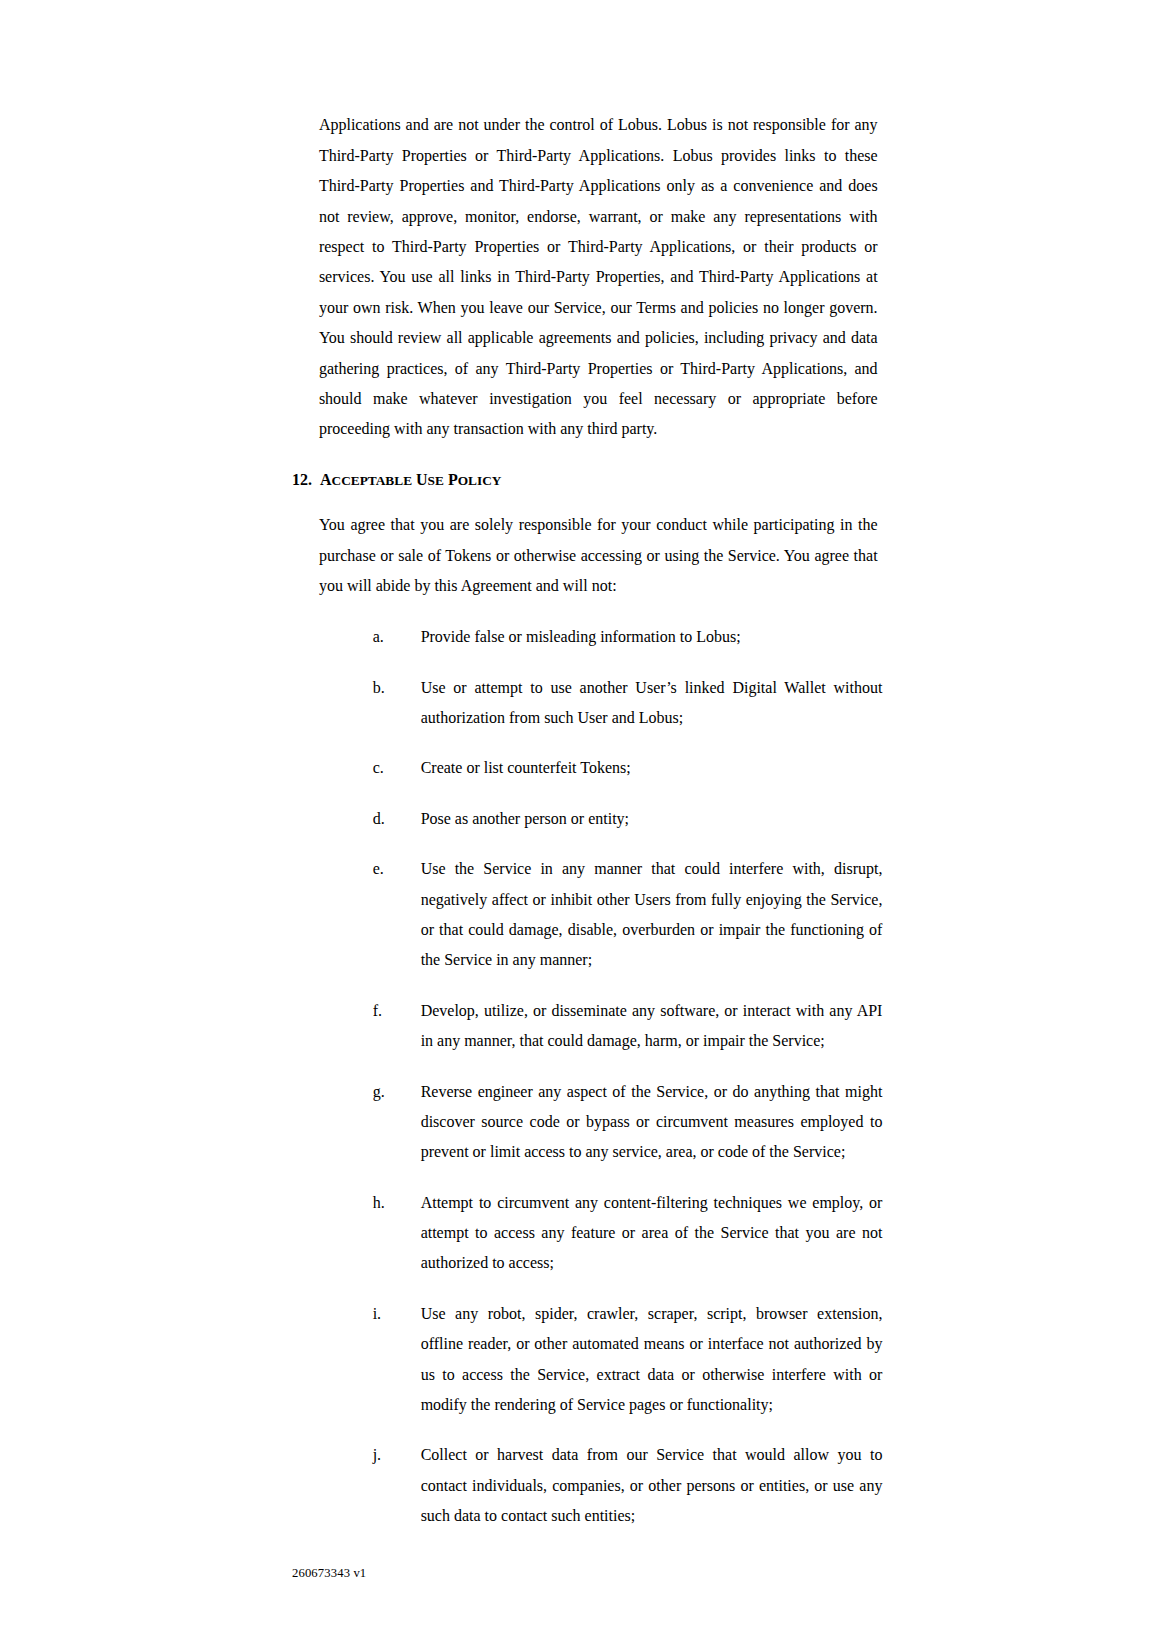Applications and are not under the control of Lobus. Lobus is not responsible for any Third-Party Properties or Third-Party Applications. Lobus provides links to these Third-Party Properties and Third-Party Applications only as a convenience and does not review, approve, monitor, endorse, warrant, or make any representations with respect to Third-Party Properties or Third-Party Applications, or their products or services. You use all links in Third-Party Properties, and Third-Party Applications at your own risk. When you leave our Service, our Terms and policies no longer govern. You should review all applicable agreements and policies, including privacy and data gathering practices, of any Third-Party Properties or Third-Party Applications, and should make whatever investigation you feel necessary or appropriate before proceeding with any transaction with any third party.
12. ACCEPTABLE USE POLICY
You agree that you are solely responsible for your conduct while participating in the purchase or sale of Tokens or otherwise accessing or using the Service. You agree that you will abide by this Agreement and will not:
a. Provide false or misleading information to Lobus;
b. Use or attempt to use another User’s linked Digital Wallet without authorization from such User and Lobus;
c. Create or list counterfeit Tokens;
d. Pose as another person or entity;
e. Use the Service in any manner that could interfere with, disrupt, negatively affect or inhibit other Users from fully enjoying the Service, or that could damage, disable, overburden or impair the functioning of the Service in any manner;
f. Develop, utilize, or disseminate any software, or interact with any API in any manner, that could damage, harm, or impair the Service;
g. Reverse engineer any aspect of the Service, or do anything that might discover source code or bypass or circumvent measures employed to prevent or limit access to any service, area, or code of the Service;
h. Attempt to circumvent any content-filtering techniques we employ, or attempt to access any feature or area of the Service that you are not authorized to access;
i. Use any robot, spider, crawler, scraper, script, browser extension, offline reader, or other automated means or interface not authorized by us to access the Service, extract data or otherwise interfere with or modify the rendering of Service pages or functionality;
j. Collect or harvest data from our Service that would allow you to contact individuals, companies, or other persons or entities, or use any such data to contact such entities;
260673343 v1